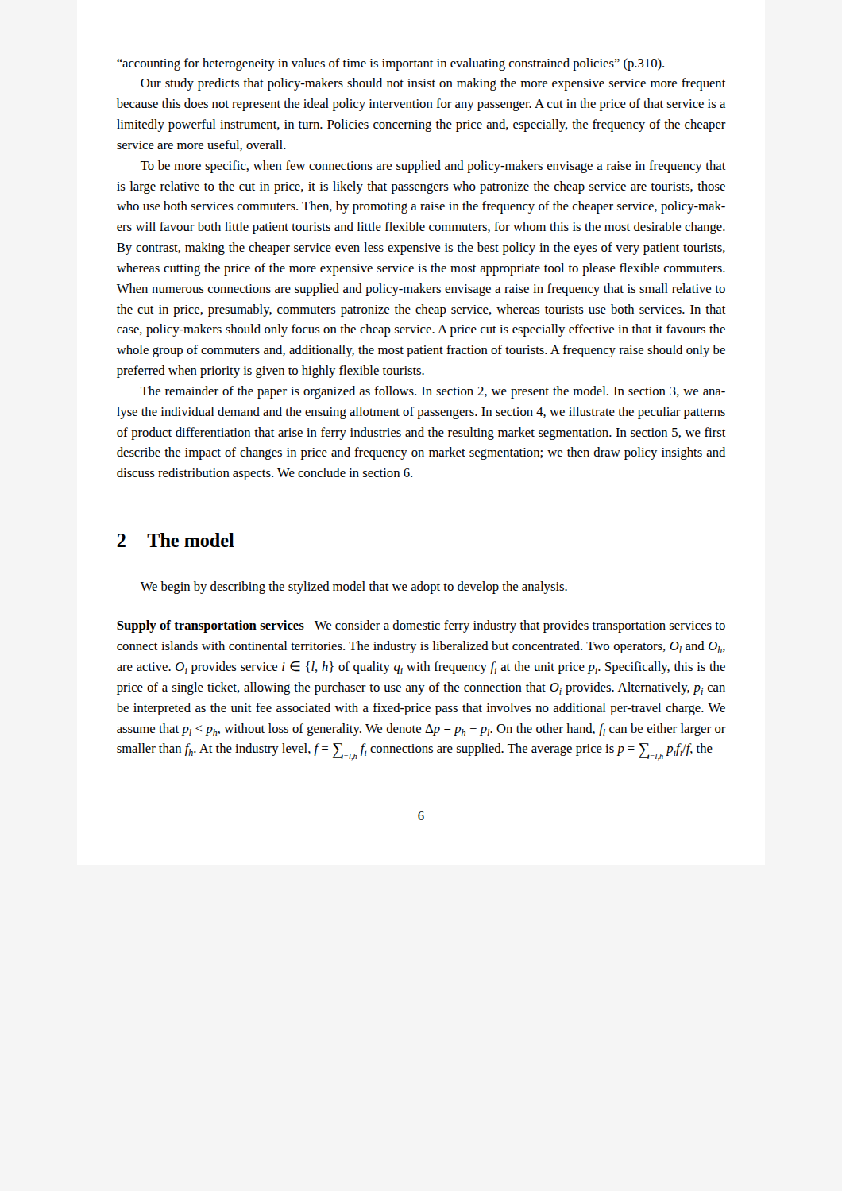“accounting for heterogeneity in values of time is important in evaluating constrained policies” (p.310).
Our study predicts that policy-makers should not insist on making the more expensive service more frequent because this does not represent the ideal policy intervention for any passenger. A cut in the price of that service is a limitedly powerful instrument, in turn. Policies concerning the price and, especially, the frequency of the cheaper service are more useful, overall.
To be more specific, when few connections are supplied and policy-makers envisage a raise in frequency that is large relative to the cut in price, it is likely that passengers who patronize the cheap service are tourists, those who use both services commuters. Then, by promoting a raise in the frequency of the cheaper service, policy-makers will favour both little patient tourists and little flexible commuters, for whom this is the most desirable change. By contrast, making the cheaper service even less expensive is the best policy in the eyes of very patient tourists, whereas cutting the price of the more expensive service is the most appropriate tool to please flexible commuters. When numerous connections are supplied and policy-makers envisage a raise in frequency that is small relative to the cut in price, presumably, commuters patronize the cheap service, whereas tourists use both services. In that case, policy-makers should only focus on the cheap service. A price cut is especially effective in that it favours the whole group of commuters and, additionally, the most patient fraction of tourists. A frequency raise should only be preferred when priority is given to highly flexible tourists.
The remainder of the paper is organized as follows. In section 2, we present the model. In section 3, we analyse the individual demand and the ensuing allotment of passengers. In section 4, we illustrate the peculiar patterns of product differentiation that arise in ferry industries and the resulting market segmentation. In section 5, we first describe the impact of changes in price and frequency on market segmentation; we then draw policy insights and discuss redistribution aspects. We conclude in section 6.
2 The model
We begin by describing the stylized model that we adopt to develop the analysis.
Supply of transportation services We consider a domestic ferry industry that provides transportation services to connect islands with continental territories. The industry is liberalized but concentrated. Two operators, Ol and Oh, are active. Oi provides service i ∈ {l, h} of quality qi with frequency fi at the unit price pi. Specifically, this is the price of a single ticket, allowing the purchaser to use any of the connection that Oi provides. Alternatively, pi can be interpreted as the unit fee associated with a fixed-price pass that involves no additional per-travel charge. We assume that pl < ph, without loss of generality. We denote Δp = ph − pl. On the other hand, fl can be either larger or smaller than fh. At the industry level, f = ∑i=l,h fi connections are supplied. The average price is p = ∑i=l,h pifi/f, the
6